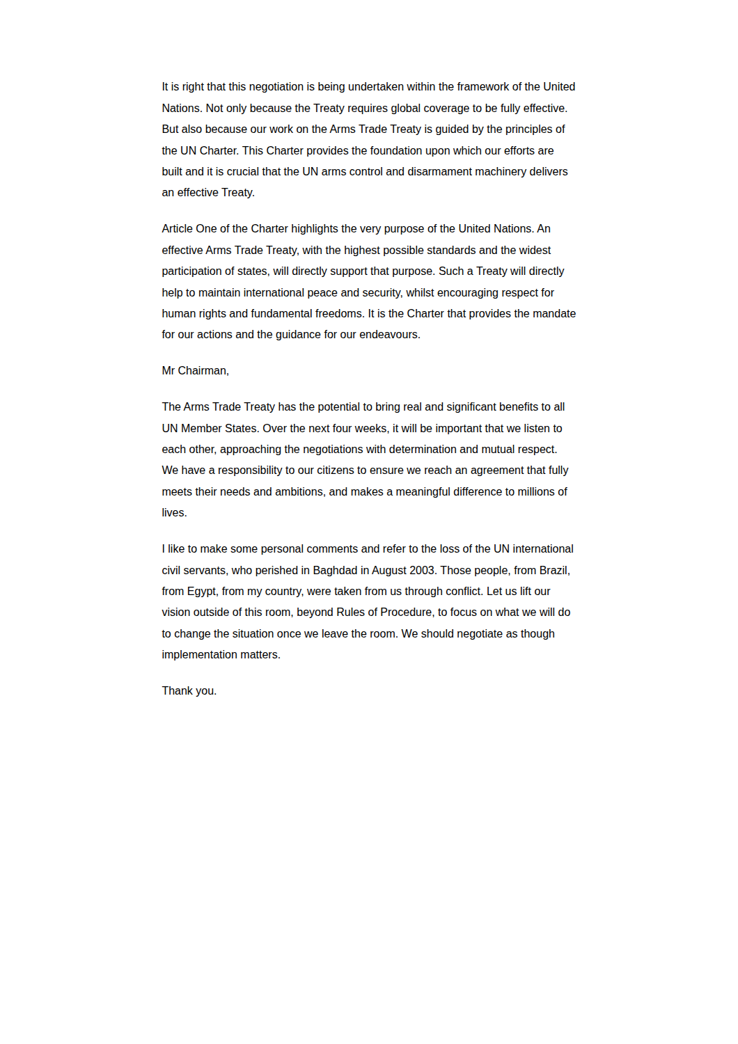It is right that this negotiation is being undertaken within the framework of the United Nations. Not only because the Treaty requires global coverage to be fully effective. But also because our work on the Arms Trade Treaty is guided by the principles of the UN Charter. This Charter provides the foundation upon which our efforts are built and it is crucial that the UN arms control and disarmament machinery delivers an effective Treaty.
Article One of the Charter highlights the very purpose of the United Nations. An effective Arms Trade Treaty, with the highest possible standards and the widest participation of states, will directly support that purpose. Such a Treaty will directly help to maintain international peace and security, whilst encouraging respect for human rights and fundamental freedoms. It is the Charter that provides the mandate for our actions and the guidance for our endeavours.
Mr Chairman,
The Arms Trade Treaty has the potential to bring real and significant benefits to all UN Member States. Over the next four weeks, it will be important that we listen to each other, approaching the negotiations with determination and mutual respect. We have a responsibility to our citizens to ensure we reach an agreement that fully meets their needs and ambitions, and makes a meaningful difference to millions of lives.
I like to make some personal comments and refer to the loss of the UN international civil servants, who perished in Baghdad in August 2003. Those people, from Brazil, from Egypt, from my country, were taken from us through conflict. Let us lift our vision outside of this room, beyond Rules of Procedure, to focus on what we will do to change the situation once we leave the room. We should negotiate as though implementation matters.
Thank you.